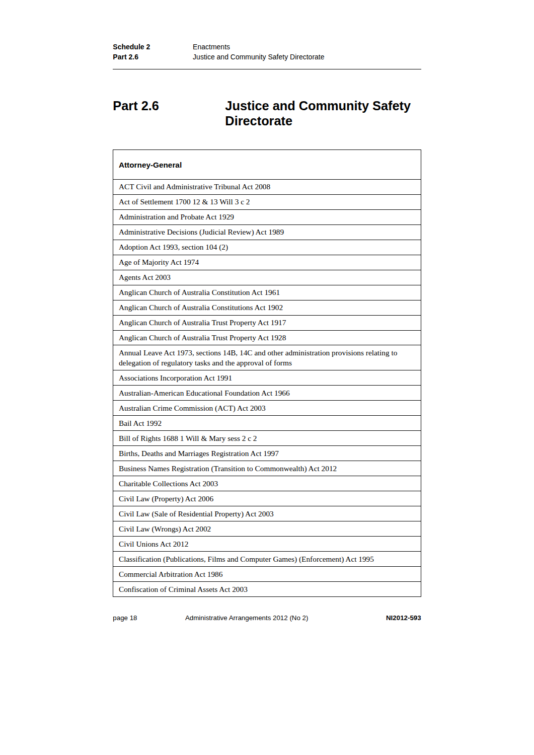Schedule 2
Part 2.6
Enactments
Justice and Community Safety Directorate
Part 2.6
Justice and Community Safety Directorate
| Attorney-General |
| --- |
| ACT Civil and Administrative Tribunal Act 2008 |
| Act of Settlement 1700 12 & 13 Will 3 c 2 |
| Administration and Probate Act 1929 |
| Administrative Decisions (Judicial Review) Act 1989 |
| Adoption Act 1993, section 104 (2) |
| Age of Majority Act 1974 |
| Agents Act 2003 |
| Anglican Church of Australia Constitution Act 1961 |
| Anglican Church of Australia Constitutions Act 1902 |
| Anglican Church of Australia Trust Property Act 1917 |
| Anglican Church of Australia Trust Property Act 1928 |
| Annual Leave Act 1973, sections 14B, 14C and other administration provisions relating to delegation of regulatory tasks and the approval of forms |
| Associations Incorporation Act 1991 |
| Australian-American Educational Foundation Act 1966 |
| Australian Crime Commission (ACT) Act 2003 |
| Bail Act 1992 |
| Bill of Rights 1688 1 Will & Mary sess 2 c 2 |
| Births, Deaths and Marriages Registration Act 1997 |
| Business Names Registration (Transition to Commonwealth) Act 2012 |
| Charitable Collections Act 2003 |
| Civil Law (Property) Act 2006 |
| Civil Law (Sale of Residential Property) Act 2003 |
| Civil Law (Wrongs) Act 2002 |
| Civil Unions Act 2012 |
| Classification (Publications, Films and Computer Games) (Enforcement) Act 1995 |
| Commercial Arbitration Act 1986 |
| Confiscation of Criminal Assets Act 2003 |
page 18
Administrative Arrangements 2012 (No 2)
NI2012-593